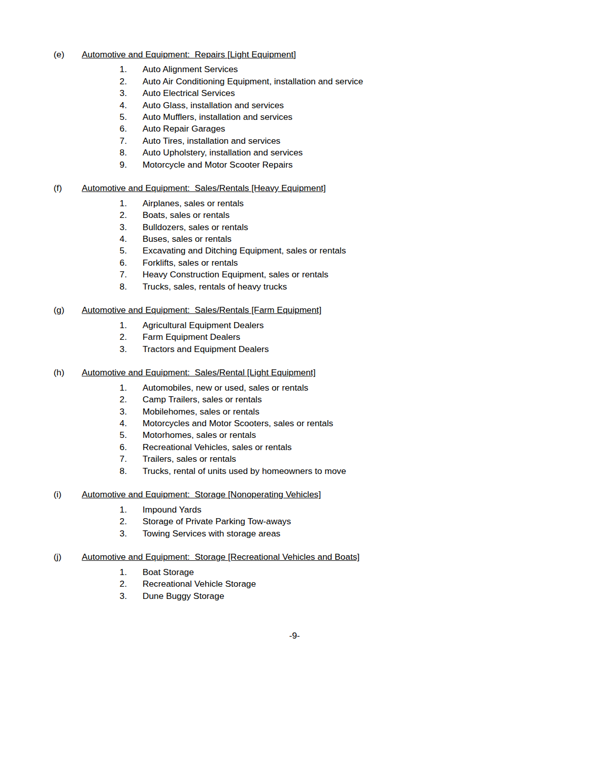(e) Automotive and Equipment: Repairs [Light Equipment]
1. Auto Alignment Services
2. Auto Air Conditioning Equipment, installation and service
3. Auto Electrical Services
4. Auto Glass, installation and services
5. Auto Mufflers, installation and services
6. Auto Repair Garages
7. Auto Tires, installation and services
8. Auto Upholstery, installation and services
9. Motorcycle and Motor Scooter Repairs
(f) Automotive and Equipment: Sales/Rentals [Heavy Equipment]
1. Airplanes, sales or rentals
2. Boats, sales or rentals
3. Bulldozers, sales or rentals
4. Buses, sales or rentals
5. Excavating and Ditching Equipment, sales or rentals
6. Forklifts, sales or rentals
7. Heavy Construction Equipment, sales or rentals
8. Trucks, sales, rentals of heavy trucks
(g) Automotive and Equipment: Sales/Rentals [Farm Equipment]
1. Agricultural Equipment Dealers
2. Farm Equipment Dealers
3. Tractors and Equipment Dealers
(h) Automotive and Equipment: Sales/Rental [Light Equipment]
1. Automobiles, new or used, sales or rentals
2. Camp Trailers, sales or rentals
3. Mobilehomes, sales or rentals
4. Motorcycles and Motor Scooters, sales or rentals
5. Motorhomes, sales or rentals
6. Recreational Vehicles, sales or rentals
7. Trailers, sales or rentals
8. Trucks, rental of units used by homeowners to move
(i) Automotive and Equipment: Storage [Nonoperating Vehicles]
1. Impound Yards
2. Storage of Private Parking Tow-aways
3. Towing Services with storage areas
(j) Automotive and Equipment: Storage [Recreational Vehicles and Boats]
1. Boat Storage
2. Recreational Vehicle Storage
3. Dune Buggy Storage
-9-